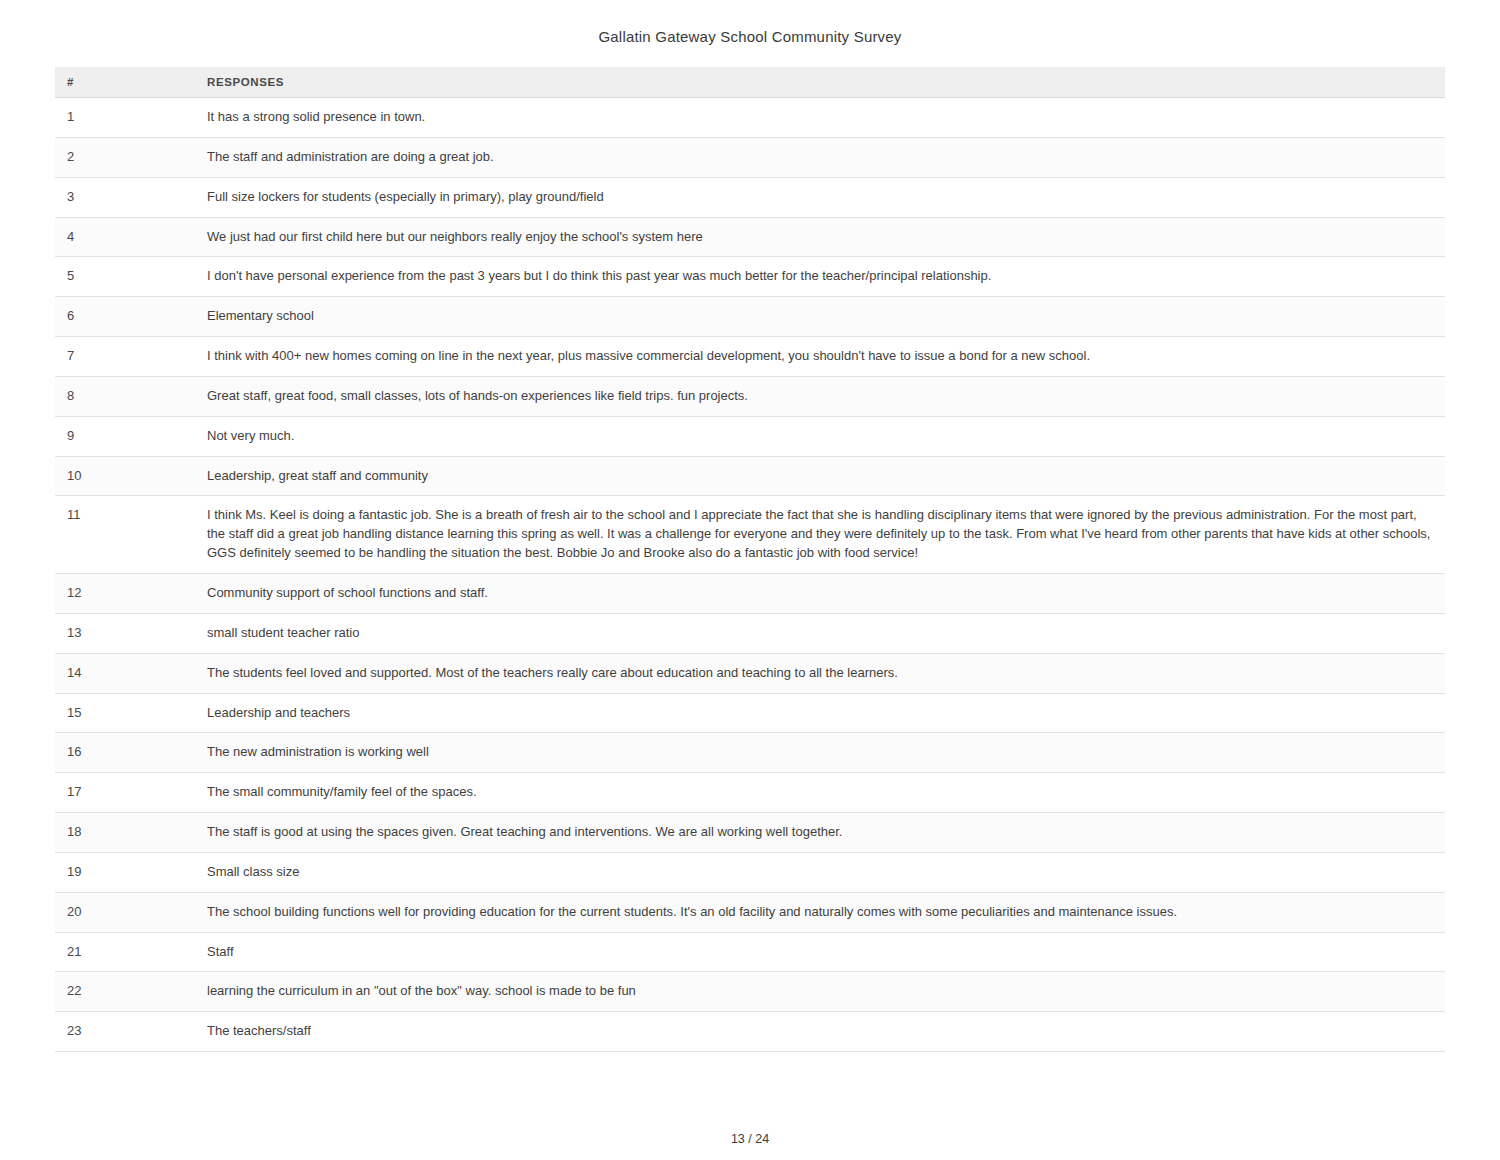Gallatin Gateway School Community Survey
| # | RESPONSES |
| --- | --- |
| 1 | It has a strong solid presence in town. |
| 2 | The staff and administration are doing a great job. |
| 3 | Full size lockers for students (especially in primary), play ground/field |
| 4 | We just had our first child here but our neighbors really enjoy the school's system here |
| 5 | I don't have personal experience from the past 3 years but I do think this past year was much better for the teacher/principal relationship. |
| 6 | Elementary school |
| 7 | I think with 400+ new homes coming on line in the next year, plus massive commercial development, you shouldn't have to issue a bond for a new school. |
| 8 | Great staff, great food, small classes, lots of hands-on experiences like field trips. fun projects. |
| 9 | Not very much. |
| 10 | Leadership, great staff and community |
| 11 | I think Ms. Keel is doing a fantastic job. She is a breath of fresh air to the school and I appreciate the fact that she is handling disciplinary items that were ignored by the previous administration. For the most part, the staff did a great job handling distance learning this spring as well. It was a challenge for everyone and they were definitely up to the task. From what I've heard from other parents that have kids at other schools, GGS definitely seemed to be handling the situation the best. Bobbie Jo and Brooke also do a fantastic job with food service! |
| 12 | Community support of school functions and staff. |
| 13 | small student teacher ratio |
| 14 | The students feel loved and supported. Most of the teachers really care about education and teaching to all the learners. |
| 15 | Leadership and teachers |
| 16 | The new administration is working well |
| 17 | The small community/family feel of the spaces. |
| 18 | The staff is good at using the spaces given. Great teaching and interventions. We are all working well together. |
| 19 | Small class size |
| 20 | The school building functions well for providing education for the current students. It's an old facility and naturally comes with some peculiarities and maintenance issues. |
| 21 | Staff |
| 22 | learning the curriculum in an "out of the box" way. school is made to be fun |
| 23 | The teachers/staff |
13 / 24